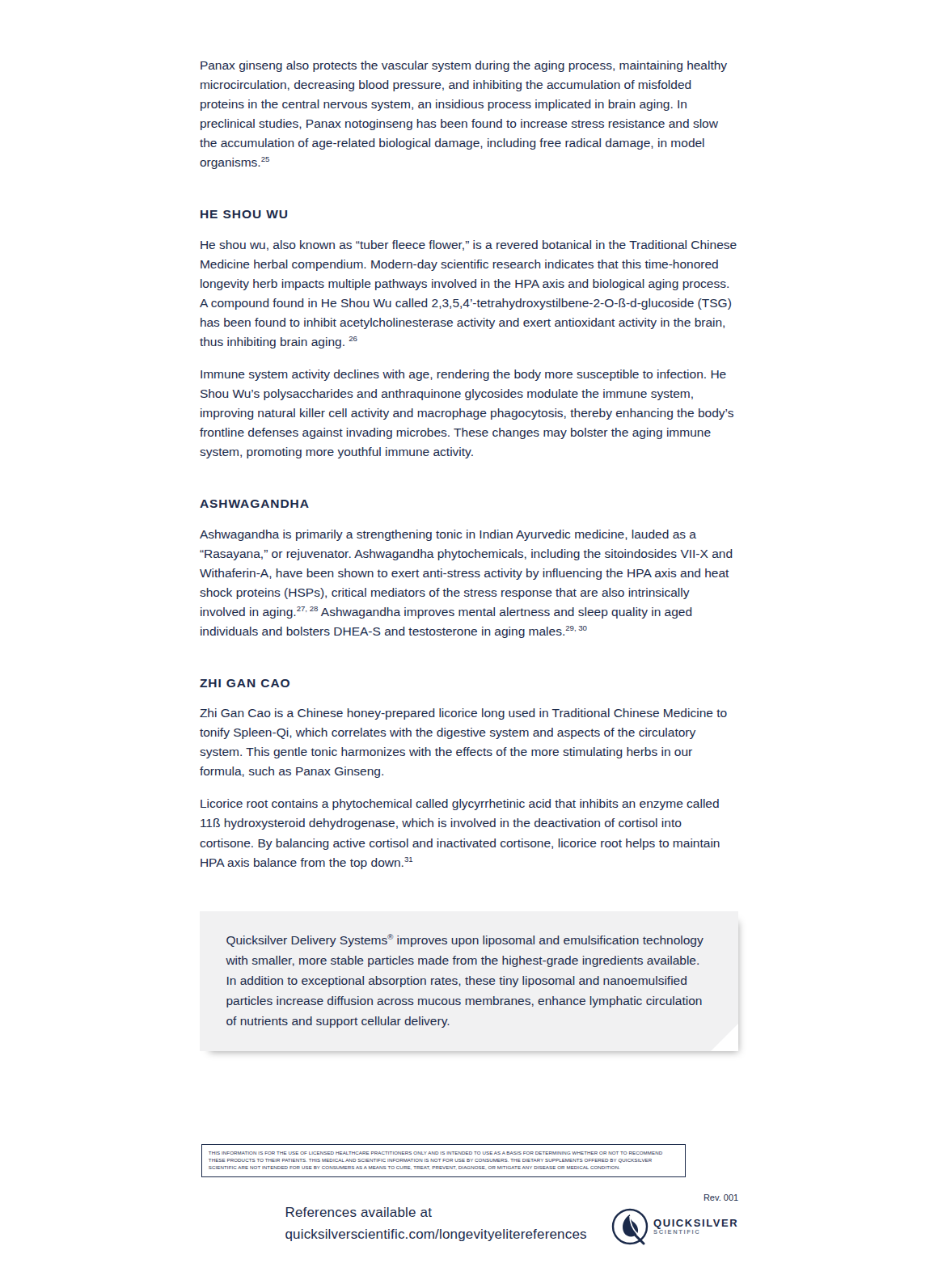Panax ginseng also protects the vascular system during the aging process, maintaining healthy microcirculation, decreasing blood pressure, and inhibiting the accumulation of misfolded proteins in the central nervous system, an insidious process implicated in brain aging. In preclinical studies, Panax notoginseng has been found to increase stress resistance and slow the accumulation of age-related biological damage, including free radical damage, in model organisms.25
He Shou Wu
He shou wu, also known as “tuber fleece flower,” is a revered botanical in the Traditional Chinese Medicine herbal compendium. Modern-day scientific research indicates that this time-honored longevity herb impacts multiple pathways involved in the HPA axis and biological aging process. A compound found in He Shou Wu called 2,3,5,4’-tetrahydroxystilbene-2-O-ß-d-glucoside (TSG) has been found to inhibit acetylcholinesterase activity and exert antioxidant activity in the brain, thus inhibiting brain aging. 26
Immune system activity declines with age, rendering the body more susceptible to infection. He Shou Wu’s polysaccharides and anthraquinone glycosides modulate the immune system, improving natural killer cell activity and macrophage phagocytosis, thereby enhancing the body’s frontline defenses against invading microbes. These changes may bolster the aging immune system, promoting more youthful immune activity.
Ashwagandha
Ashwagandha is primarily a strengthening tonic in Indian Ayurvedic medicine, lauded as a “Rasayana,” or rejuvenator. Ashwagandha phytochemicals, including the sitoindosides VII-X and Withaferin-A, have been shown to exert anti-stress activity by influencing the HPA axis and heat shock proteins (HSPs), critical mediators of the stress response that are also intrinsically involved in aging.27, 28 Ashwagandha improves mental alertness and sleep quality in aged individuals and bolsters DHEA-S and testosterone in aging males.29, 30
Zhi Gan Cao
Zhi Gan Cao is a Chinese honey-prepared licorice long used in Traditional Chinese Medicine to tonify Spleen-Qi, which correlates with the digestive system and aspects of the circulatory system. This gentle tonic harmonizes with the effects of the more stimulating herbs in our formula, such as Panax Ginseng.
Licorice root contains a phytochemical called glycyrrhetinic acid that inhibits an enzyme called 11ß hydroxysteroid dehydrogenase, which is involved in the deactivation of cortisol into cortisone. By balancing active cortisol and inactivated cortisone, licorice root helps to maintain HPA axis balance from the top down.31
Quicksilver Delivery Systems® improves upon liposomal and emulsification technology with smaller, more stable particles made from the highest-grade ingredients available. In addition to exceptional absorption rates, these tiny liposomal and nanoemulsified particles increase diffusion across mucous membranes, enhance lymphatic circulation of nutrients and support cellular delivery.
This information is for the use of licensed healthcare practitioners only and is intended to use as a basis for determining whether or not to recommend these products to their patients. This medical and scientific information is not for use by consumers. The dietary supplements offered by Quicksilver Scientific are not intended for use by consumers as a means to cure, treat, prevent, diagnose, or mitigate any disease or medical condition.
References available at quicksilverscientific.com/longevityelitereferences
Rev. 001
QUICKSILVERSCIENTIFIC